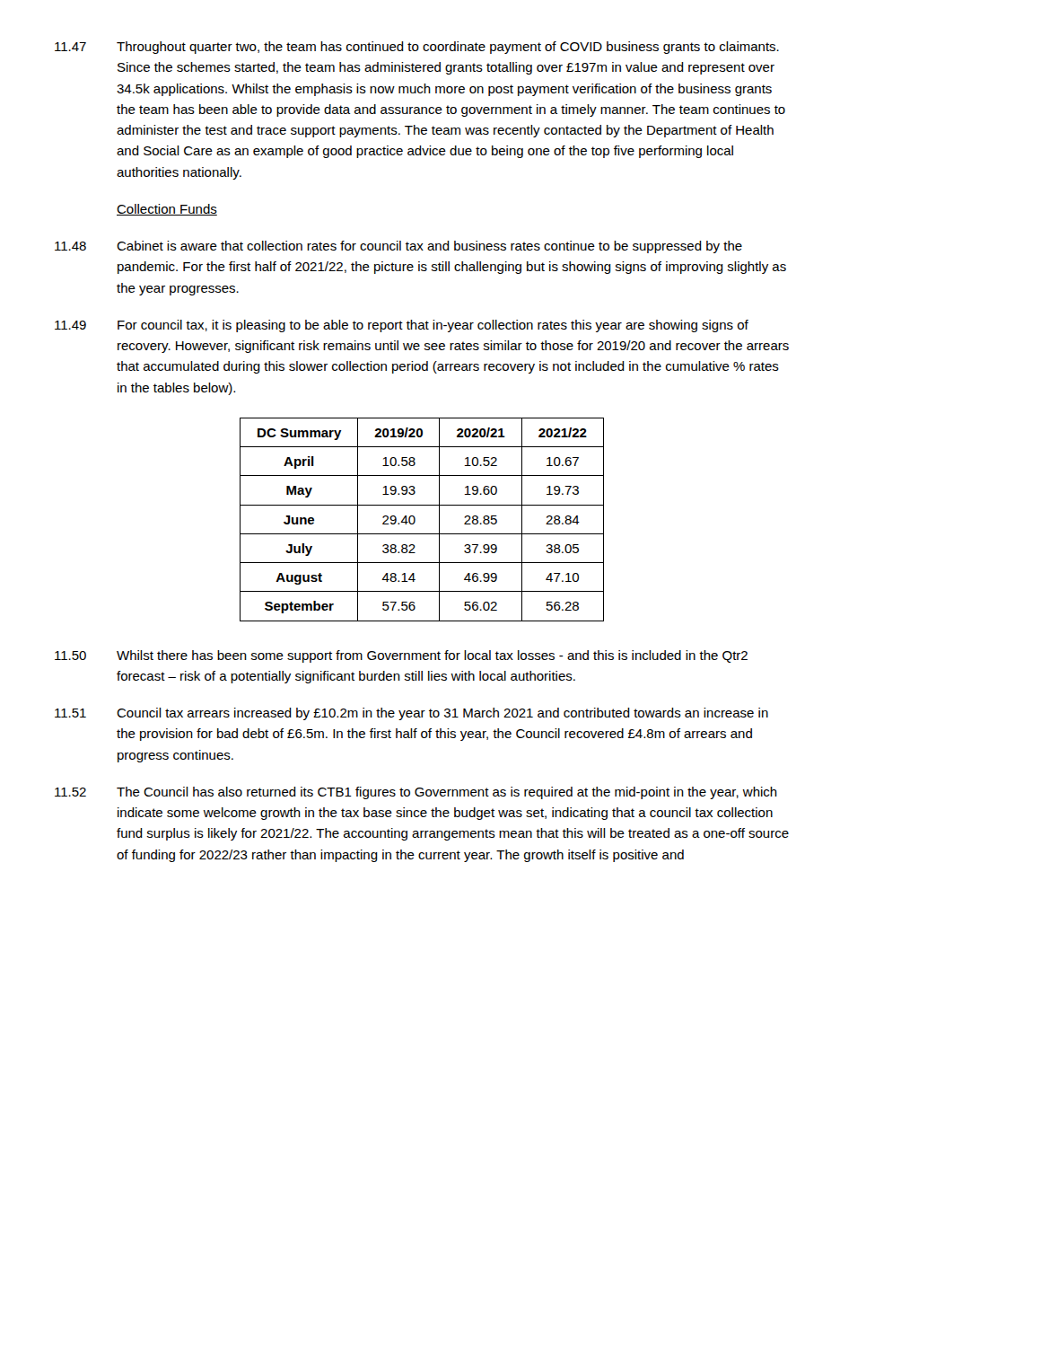11.47
Throughout quarter two, the team has continued to coordinate payment of COVID business grants to claimants. Since the schemes started, the team has administered grants totalling over £197m in value and represent over 34.5k applications. Whilst the emphasis is now much more on post payment verification of the business grants the team has been able to provide data and assurance to government in a timely manner. The team continues to administer the test and trace support payments. The team was recently contacted by the Department of Health and Social Care as an example of good practice advice due to being one of the top five performing local authorities nationally.
Collection Funds
11.48
Cabinet is aware that collection rates for council tax and business rates continue to be suppressed by the pandemic. For the first half of 2021/22, the picture is still challenging but is showing signs of improving slightly as the year progresses.
11.49
For council tax, it is pleasing to be able to report that in-year collection rates this year are showing signs of recovery. However, significant risk remains until we see rates similar to those for 2019/20 and recover the arrears that accumulated during this slower collection period (arrears recovery is not included in the cumulative % rates in the tables below).
| DC Summary | 2019/20 | 2020/21 | 2021/22 |
| --- | --- | --- | --- |
| April | 10.58 | 10.52 | 10.67 |
| May | 19.93 | 19.60 | 19.73 |
| June | 29.40 | 28.85 | 28.84 |
| July | 38.82 | 37.99 | 38.05 |
| August | 48.14 | 46.99 | 47.10 |
| September | 57.56 | 56.02 | 56.28 |
11.50
Whilst there has been some support from Government for local tax losses - and this is included in the Qtr2 forecast – risk of a potentially significant burden still lies with local authorities.
11.51
Council tax arrears increased by £10.2m in the year to 31 March 2021 and contributed towards an increase in the provision for bad debt of £6.5m. In the first half of this year, the Council recovered £4.8m of arrears and progress continues.
11.52
The Council has also returned its CTB1 figures to Government as is required at the mid-point in the year, which indicate some welcome growth in the tax base since the budget was set, indicating that a council tax collection fund surplus is likely for 2021/22. The accounting arrangements mean that this will be treated as a one-off source of funding for 2022/23 rather than impacting in the current year. The growth itself is positive and